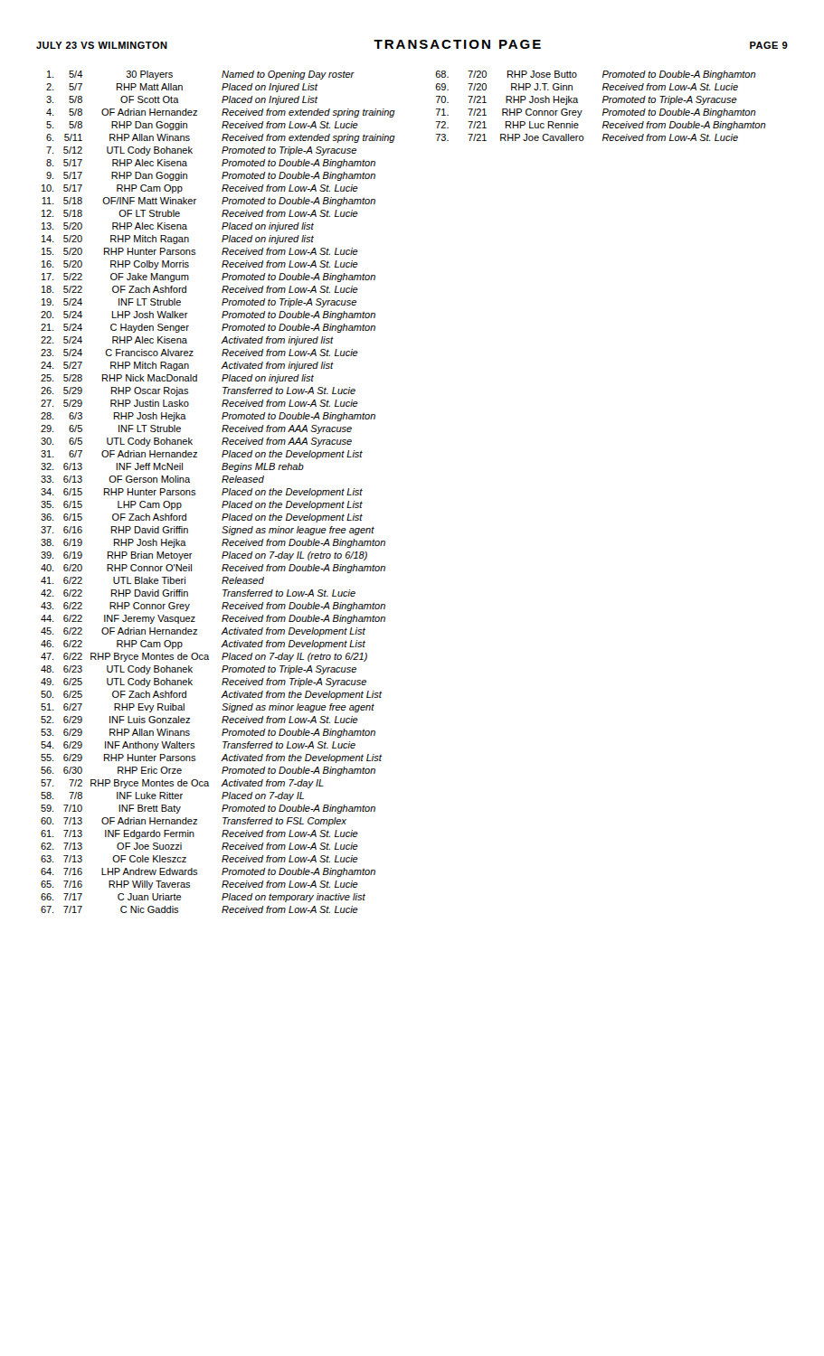JULY 23 VS WILMINGTON
TRANSACTION PAGE
PAGE 9
| 1. | 5/4 | 30 Players | Named to Opening Day roster |
| 2. | 5/7 | RHP Matt Allan | Placed on Injured List |
| 3. | 5/8 | OF Scott Ota | Placed on Injured List |
| 4. | 5/8 | OF Adrian Hernandez | Received from extended spring training |
| 5. | 5/8 | RHP Dan Goggin | Received from Low-A St. Lucie |
| 6. | 5/11 | RHP Allan Winans | Received from extended spring training |
| 7. | 5/12 | UTL Cody Bohanek | Promoted to Triple-A Syracuse |
| 8. | 5/17 | RHP Alec Kisena | Promoted to Double-A Binghamton |
| 9. | 5/17 | RHP Dan Goggin | Promoted to Double-A Binghamton |
| 10. | 5/17 | RHP Cam Opp | Received from Low-A St. Lucie |
| 11. | 5/18 | OF/INF Matt Winaker | Promoted to Double-A Binghamton |
| 12. | 5/18 | OF LT Struble | Received from Low-A St. Lucie |
| 13. | 5/20 | RHP Alec Kisena | Placed on injured list |
| 14. | 5/20 | RHP Mitch Ragan | Placed on injured list |
| 15. | 5/20 | RHP Hunter Parsons | Received from Low-A St. Lucie |
| 16. | 5/20 | RHP Colby Morris | Received from Low-A St. Lucie |
| 17. | 5/22 | OF Jake Mangum | Promoted to Double-A Binghamton |
| 18. | 5/22 | OF Zach Ashford | Received from Low-A St. Lucie |
| 19. | 5/24 | INF LT Struble | Promoted to Triple-A Syracuse |
| 20. | 5/24 | LHP Josh Walker | Promoted to Double-A Binghamton |
| 21. | 5/24 | C Hayden Senger | Promoted to Double-A Binghamton |
| 22. | 5/24 | RHP Alec Kisena | Activated from injured list |
| 23. | 5/24 | C Francisco Alvarez | Received from Low-A St. Lucie |
| 24. | 5/27 | RHP Mitch Ragan | Activated from injured list |
| 25. | 5/28 | RHP Nick MacDonald | Placed on injured list |
| 26. | 5/29 | RHP Oscar Rojas | Transferred to Low-A St. Lucie |
| 27. | 5/29 | RHP Justin Lasko | Received from Low-A St. Lucie |
| 28. | 6/3 | RHP Josh Hejka | Promoted to Double-A Binghamton |
| 29. | 6/5 | INF LT Struble | Received from AAA Syracuse |
| 30. | 6/5 | UTL Cody Bohanek | Received from AAA Syracuse |
| 31. | 6/7 | OF Adrian Hernandez | Placed on the Development List |
| 32. | 6/13 | INF Jeff McNeil | Begins MLB rehab |
| 33. | 6/13 | OF Gerson Molina | Released |
| 34. | 6/15 | RHP Hunter Parsons | Placed on the Development List |
| 35. | 6/15 | LHP Cam Opp | Placed on the Development List |
| 36. | 6/15 | OF Zach Ashford | Placed on the Development List |
| 37. | 6/16 | RHP David Griffin | Signed as minor league free agent |
| 38. | 6/19 | RHP Josh Hejka | Received from Double-A Binghamton |
| 39. | 6/19 | RHP Brian Metoyer | Placed on 7-day IL (retro to 6/18) |
| 40. | 6/20 | RHP Connor O'Neil | Received from Double-A Binghamton |
| 41. | 6/22 | UTL Blake Tiberi | Released |
| 42. | 6/22 | RHP David Griffin | Transferred to Low-A St. Lucie |
| 43. | 6/22 | RHP Connor Grey | Received from Double-A Binghamton |
| 44. | 6/22 | INF Jeremy Vasquez | Received from Double-A Binghamton |
| 45. | 6/22 | OF Adrian Hernandez | Activated from Development List |
| 46. | 6/22 | RHP Cam Opp | Activated from Development List |
| 47. | 6/22 | RHP Bryce Montes de Oca | Placed on 7-day IL (retro to 6/21) |
| 48. | 6/23 | UTL Cody Bohanek | Promoted to Triple-A Syracuse |
| 49. | 6/25 | UTL Cody Bohanek | Received from Triple-A Syracuse |
| 50. | 6/25 | OF Zach Ashford | Activated from the Development List |
| 51. | 6/27 | RHP Evy Ruibal | Signed as minor league free agent |
| 52. | 6/29 | INF Luis Gonzalez | Received from Low-A St. Lucie |
| 53. | 6/29 | RHP Allan Winans | Promoted to Double-A Binghamton |
| 54. | 6/29 | INF Anthony Walters | Transferred to Low-A St. Lucie |
| 55. | 6/29 | RHP Hunter Parsons | Activated from the Development List |
| 56. | 6/30 | RHP Eric Orze | Promoted to Double-A Binghamton |
| 57. | 7/2 | RHP Bryce Montes de Oca | Activated from 7-day IL |
| 58. | 7/8 | INF Luke Ritter | Placed on 7-day IL |
| 59. | 7/10 | INF Brett Baty | Promoted to Double-A Binghamton |
| 60. | 7/13 | OF Adrian Hernandez | Transferred to FSL Complex |
| 61. | 7/13 | INF Edgardo Fermin | Received from Low-A St. Lucie |
| 62. | 7/13 | OF Joe Suozzi | Received from Low-A St. Lucie |
| 63. | 7/13 | OF Cole Kleszcz | Received from Low-A St. Lucie |
| 64. | 7/16 | LHP Andrew Edwards | Promoted to Double-A Binghamton |
| 65. | 7/16 | RHP Willy Taveras | Received from Low-A St. Lucie |
| 66. | 7/17 | C Juan Uriarte | Placed on temporary inactive list |
| 67. | 7/17 | C Nic Gaddis | Received from Low-A St. Lucie |
| 68. | 7/20 | RHP Jose Butto | Promoted to Double-A Binghamton |
| 69. | 7/20 | RHP J.T. Ginn | Received from Low-A St. Lucie |
| 70. | 7/21 | RHP Josh Hejka | Promoted to Triple-A Syracuse |
| 71. | 7/21 | RHP Connor Grey | Promoted to Double-A Binghamton |
| 72. | 7/21 | RHP Luc Rennie | Received from Double-A Binghamton |
| 73. | 7/21 | RHP Joe Cavallero | Received from Low-A St. Lucie |